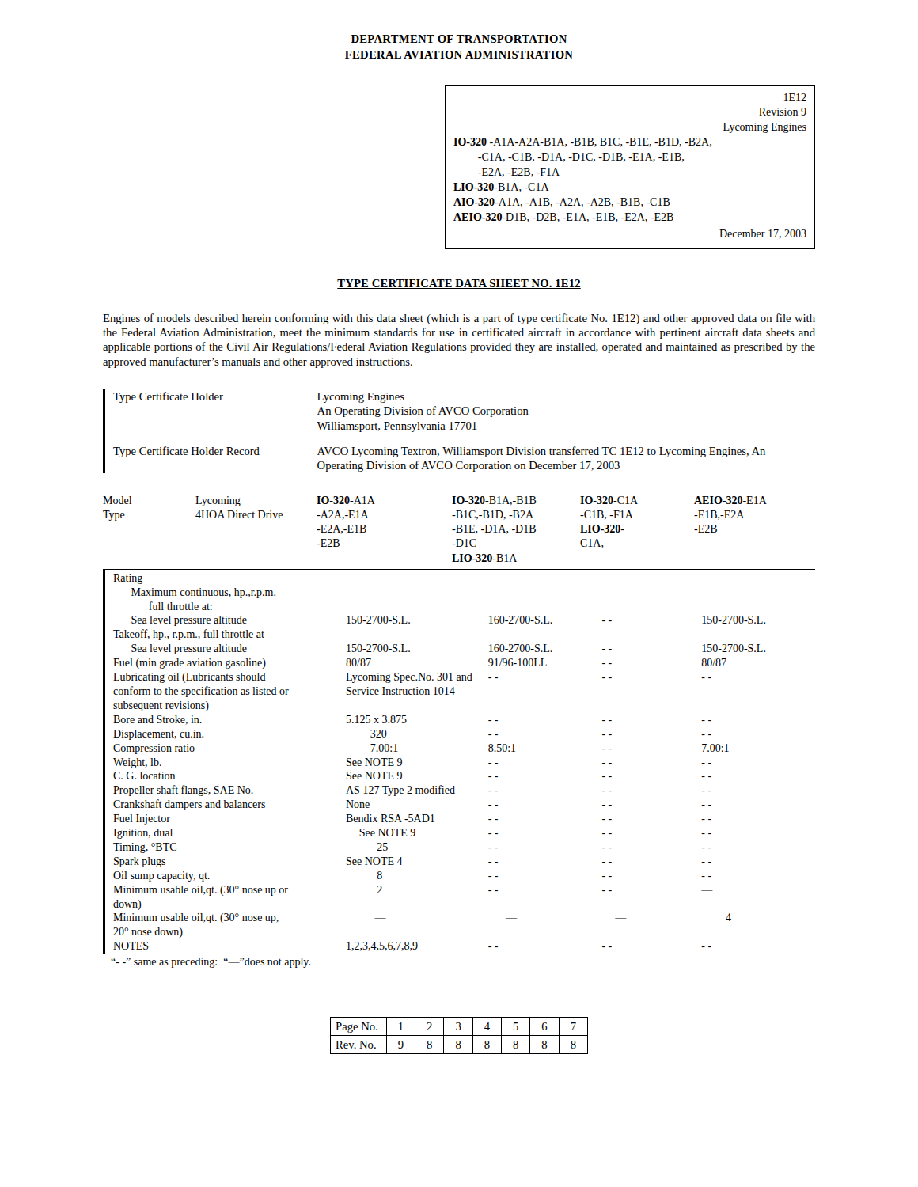DEPARTMENT OF TRANSPORTATION
FEDERAL AVIATION ADMINISTRATION
1E12
Revision 9
Lycoming Engines
IO-320 -A1A-A2A-B1A, -B1B, B1C, -B1E, -B1D, -B2A,
-C1A, -C1B, -D1A, -D1C, -D1B, -E1A, -E1B,
-E2A, -E2B, -F1A
LIO-320-B1A, -C1A
AIO-320-A1A, -A1B, -A2A, -A2B, -B1B, -C1B
AEIO-320-D1B, -D2B, -E1A, -E1B, -E2A, -E2B
December 17, 2003
TYPE CERTIFICATE DATA SHEET NO. 1E12
Engines of models described herein conforming with this data sheet (which is a part of type certificate No. 1E12) and other approved data on file with the Federal Aviation Administration, meet the minimum standards for use in certificated aircraft in accordance with pertinent aircraft data sheets and applicable portions of the Civil Air Regulations/Federal Aviation Regulations provided they are installed, operated and maintained as prescribed by the approved manufacturer’s manuals and other approved instructions.
| Type Certificate Holder | Lycoming Engines An Operating Division of AVCO Corporation Williamsport, Pennsylvania 17701 |
| Type Certificate Holder Record | AVCO Lycoming Textron, Williamsport Division transferred TC 1E12 to Lycoming Engines, An Operating Division of AVCO Corporation on December 17, 2003 |
| Model | Lycoming | IO-320 -A1A | IO-320 -B1A,-B1B | IO-320 -C1A | AEIO-320 -E1A |
| Type | 4HOA Direct Drive | -A2A,-E1A | -B1C,-B1D, -B2A | -C1B, -F1A | -E1B,-E2A |
| | | -E2A,-E1B | -B1E, -D1A, -D1B | LIO-320 - | -E2B |
| | | -E2B | -D1C | C1A, | |
| | | | LIO-320 -B1A | | |
| Rating | | | | |
| Maximum continuous, hp.,r.p.m. | | | | |
| full throttle at: | | | | |
| Sea level pressure altitude | 150-2700-S.L. | 160-2700-S.L. | - - | 150-2700-S.L. |
| Takeoff, hp., r.p.m., full throttle at | | | | |
| Sea level pressure altitude | 150-2700-S.L. | 160-2700-S.L. | - - | 150-2700-S.L. |
| Fuel (min grade aviation gasoline) | 80/87 | 91/96-100LL | - - | 80/87 |
| Lubricating oil (Lubricants should | Lycoming Spec.No. 301 and | - - | - - | - - |
| conform to the specification as listed or | Service Instruction 1014 | | | |
| subsequent revisions) | | | | |
| Bore and Stroke, in. | 5.125 x 3.875 | - - | - - | - - |
| Displacement, cu.in. | 320 | - - | - - | - - |
| Compression ratio | 7.00:1 | 8.50:1 | - - | 7.00:1 |
| Weight, lb. | See NOTE 9 | - - | - - | - - |
| C. G. location | See NOTE 9 | - - | - - | - - |
| Propeller shaft flangs, SAE No. | AS 127 Type 2 modified | - - | - - | - - |
| Crankshaft dampers and balancers | None | - - | - - | - - |
| Fuel Injector | Bendix RSA -5AD1 | - - | - - | - - |
| Ignition, dual | See NOTE 9 | - - | - - | - - |
| Timing, °BTC | 25 | - - | - - | - - |
| Spark plugs | See NOTE 4 | - - | - - | - - |
| Oil sump capacity, qt. | 8 | - - | - - | - - |
| Minimum usable oil,qt. (30° nose up or | 2 | - - | - - | — |
| down) | | | | |
| Minimum usable oil,qt. (30° nose up, | — | — | — | 4 |
| 20° nose down) | | | | |
| NOTES | 1,2,3,4,5,6,7,8,9 | - - | - - | - - |
“- -” same as preceding: “—”does not apply.
| Page No. | 1 | 2 | 3 | 4 | 5 | 6 | 7 |
| Rev. No. | 9 | 8 | 8 | 8 | 8 | 8 | 8 |